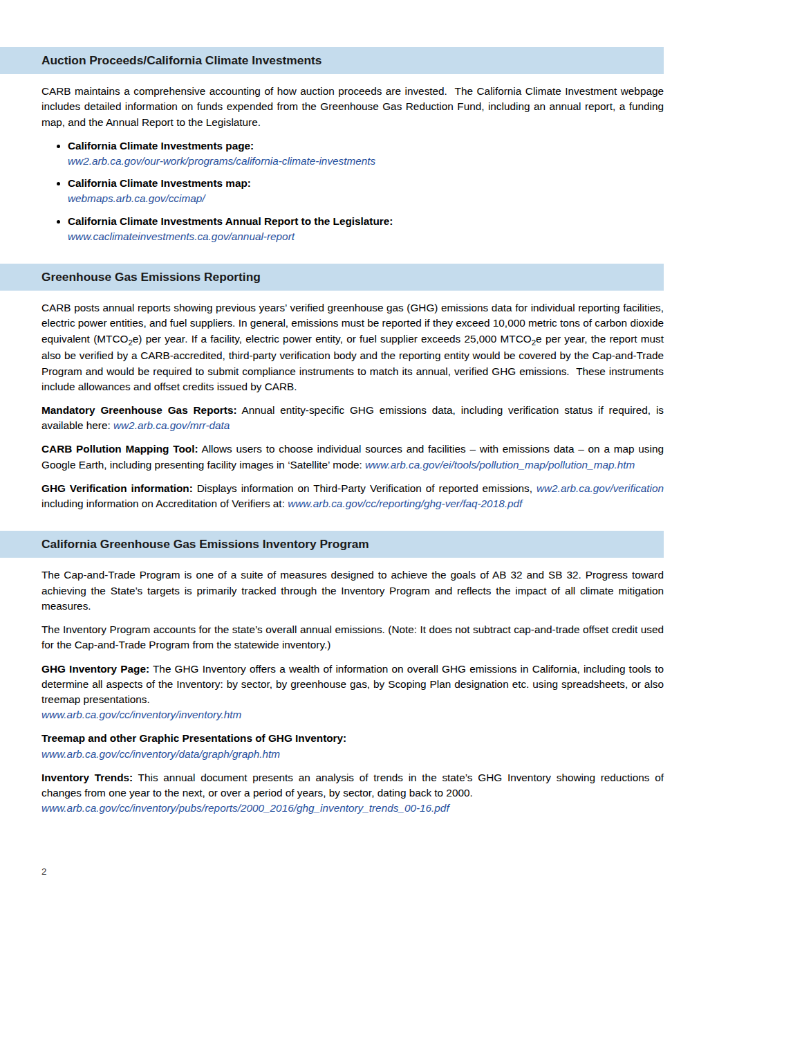Auction Proceeds/California Climate Investments
CARB maintains a comprehensive accounting of how auction proceeds are invested. The California Climate Investment webpage includes detailed information on funds expended from the Greenhouse Gas Reduction Fund, including an annual report, a funding map, and the Annual Report to the Legislature.
California Climate Investments page:
ww2.arb.ca.gov/our-work/programs/california-climate-investments
California Climate Investments map:
webmaps.arb.ca.gov/ccimap/
California Climate Investments Annual Report to the Legislature:
www.caclimateinvestments.ca.gov/annual-report
Greenhouse Gas Emissions Reporting
CARB posts annual reports showing previous years’ verified greenhouse gas (GHG) emissions data for individual reporting facilities, electric power entities, and fuel suppliers. In general, emissions must be reported if they exceed 10,000 metric tons of carbon dioxide equivalent (MTCO2e) per year. If a facility, electric power entity, or fuel supplier exceeds 25,000 MTCO2e per year, the report must also be verified by a CARB-accredited, third-party verification body and the reporting entity would be covered by the Cap-and-Trade Program and would be required to submit compliance instruments to match its annual, verified GHG emissions. These instruments include allowances and offset credits issued by CARB.
Mandatory Greenhouse Gas Reports: Annual entity-specific GHG emissions data, including verification status if required, is available here: ww2.arb.ca.gov/mrr-data
CARB Pollution Mapping Tool: Allows users to choose individual sources and facilities – with emissions data – on a map using Google Earth, including presenting facility images in ‘Satellite’ mode: www.arb.ca.gov/ei/tools/pollution_map/pollution_map.htm
GHG Verification information: Displays information on Third-Party Verification of reported emissions, ww2.arb.ca.gov/verification including information on Accreditation of Verifiers at: www.arb.ca.gov/cc/reporting/ghg-ver/faq-2018.pdf
California Greenhouse Gas Emissions Inventory Program
The Cap-and-Trade Program is one of a suite of measures designed to achieve the goals of AB 32 and SB 32. Progress toward achieving the State’s targets is primarily tracked through the Inventory Program and reflects the impact of all climate mitigation measures.
The Inventory Program accounts for the state’s overall annual emissions. (Note: It does not subtract cap-and-trade offset credit used for the Cap-and-Trade Program from the statewide inventory.)
GHG Inventory Page: The GHG Inventory offers a wealth of information on overall GHG emissions in California, including tools to determine all aspects of the Inventory: by sector, by greenhouse gas, by Scoping Plan designation etc. using spreadsheets, or also treemap presentations.
www.arb.ca.gov/cc/inventory/inventory.htm
Treemap and other Graphic Presentations of GHG Inventory:
www.arb.ca.gov/cc/inventory/data/graph/graph.htm
Inventory Trends: This annual document presents an analysis of trends in the state’s GHG Inventory showing reductions of changes from one year to the next, or over a period of years, by sector, dating back to 2000.
www.arb.ca.gov/cc/inventory/pubs/reports/2000_2016/ghg_inventory_trends_00-16.pdf
2